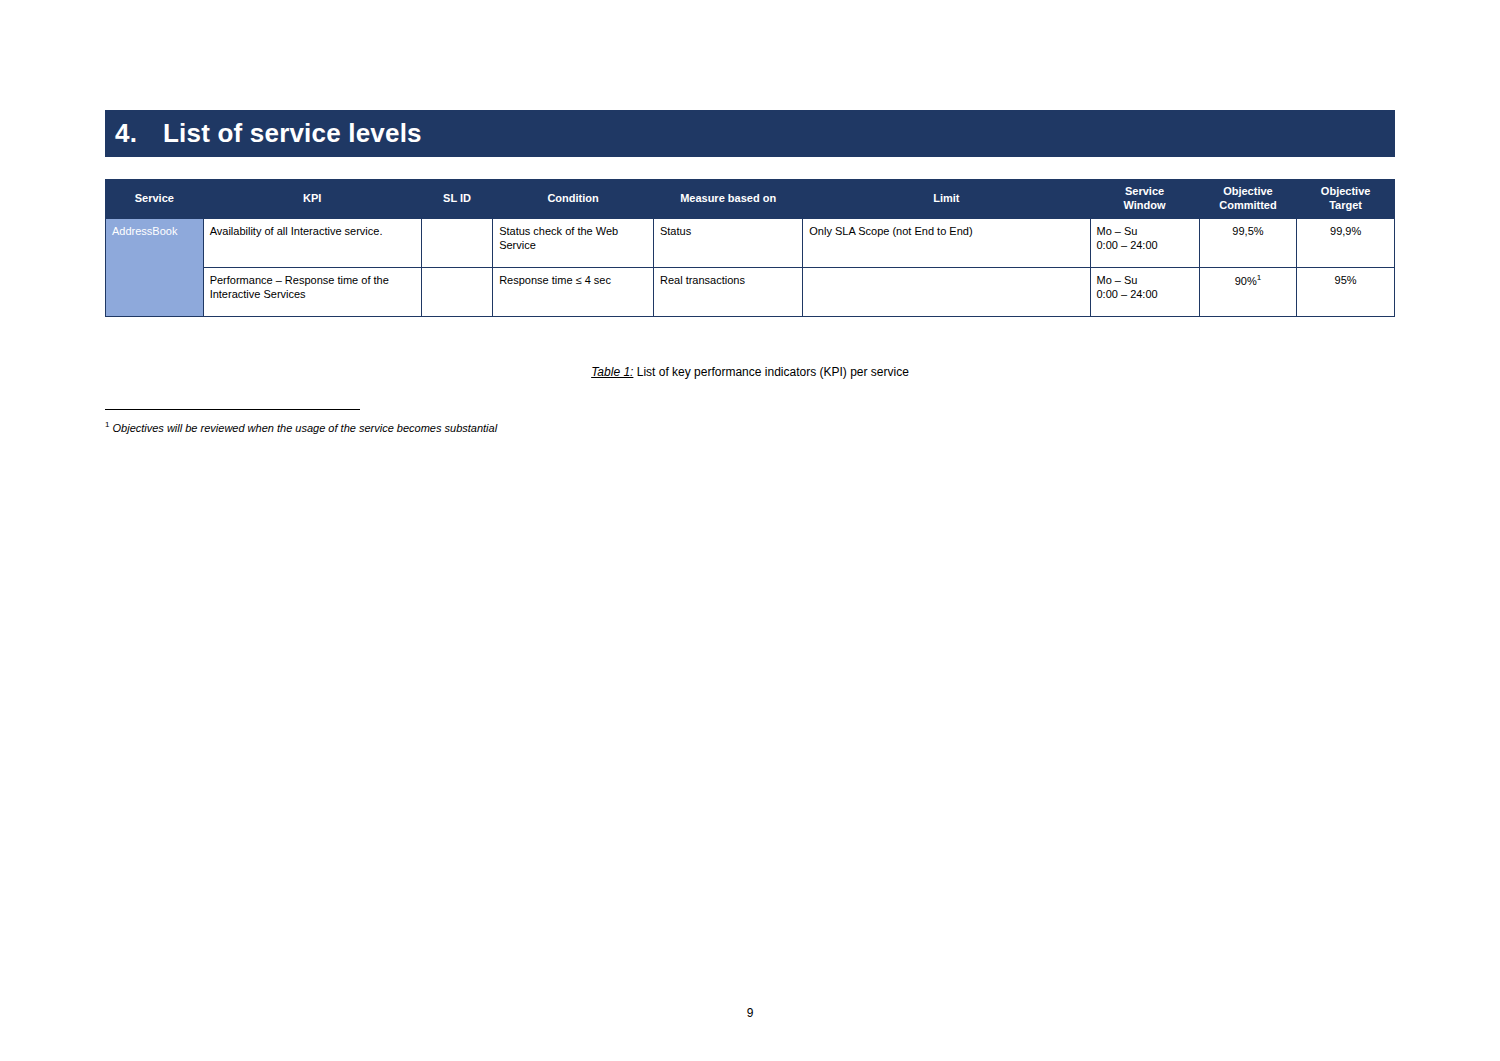4. List of service levels
| Service | KPI | SL ID | Condition | Measure based on | Limit | Service Window | Objective Committed | Objective Target |
| --- | --- | --- | --- | --- | --- | --- | --- | --- |
| AddressBook | Availability of all Interactive service. | | Status check of the Web Service | Status | Only SLA Scope (not End to End) | Mo – Su 0:00 – 24:00 | 99,5% | 99,9% |
| Performance – Response time of the Interactive Services | | Response time ≤ 4 sec | Real transactions | | Mo – Su 0:00 – 24:00 | 90% 1 | 95% |
Table 1: List of key performance indicators (KPI) per service
1 Objectives will be reviewed when the usage of the service becomes substantial
9